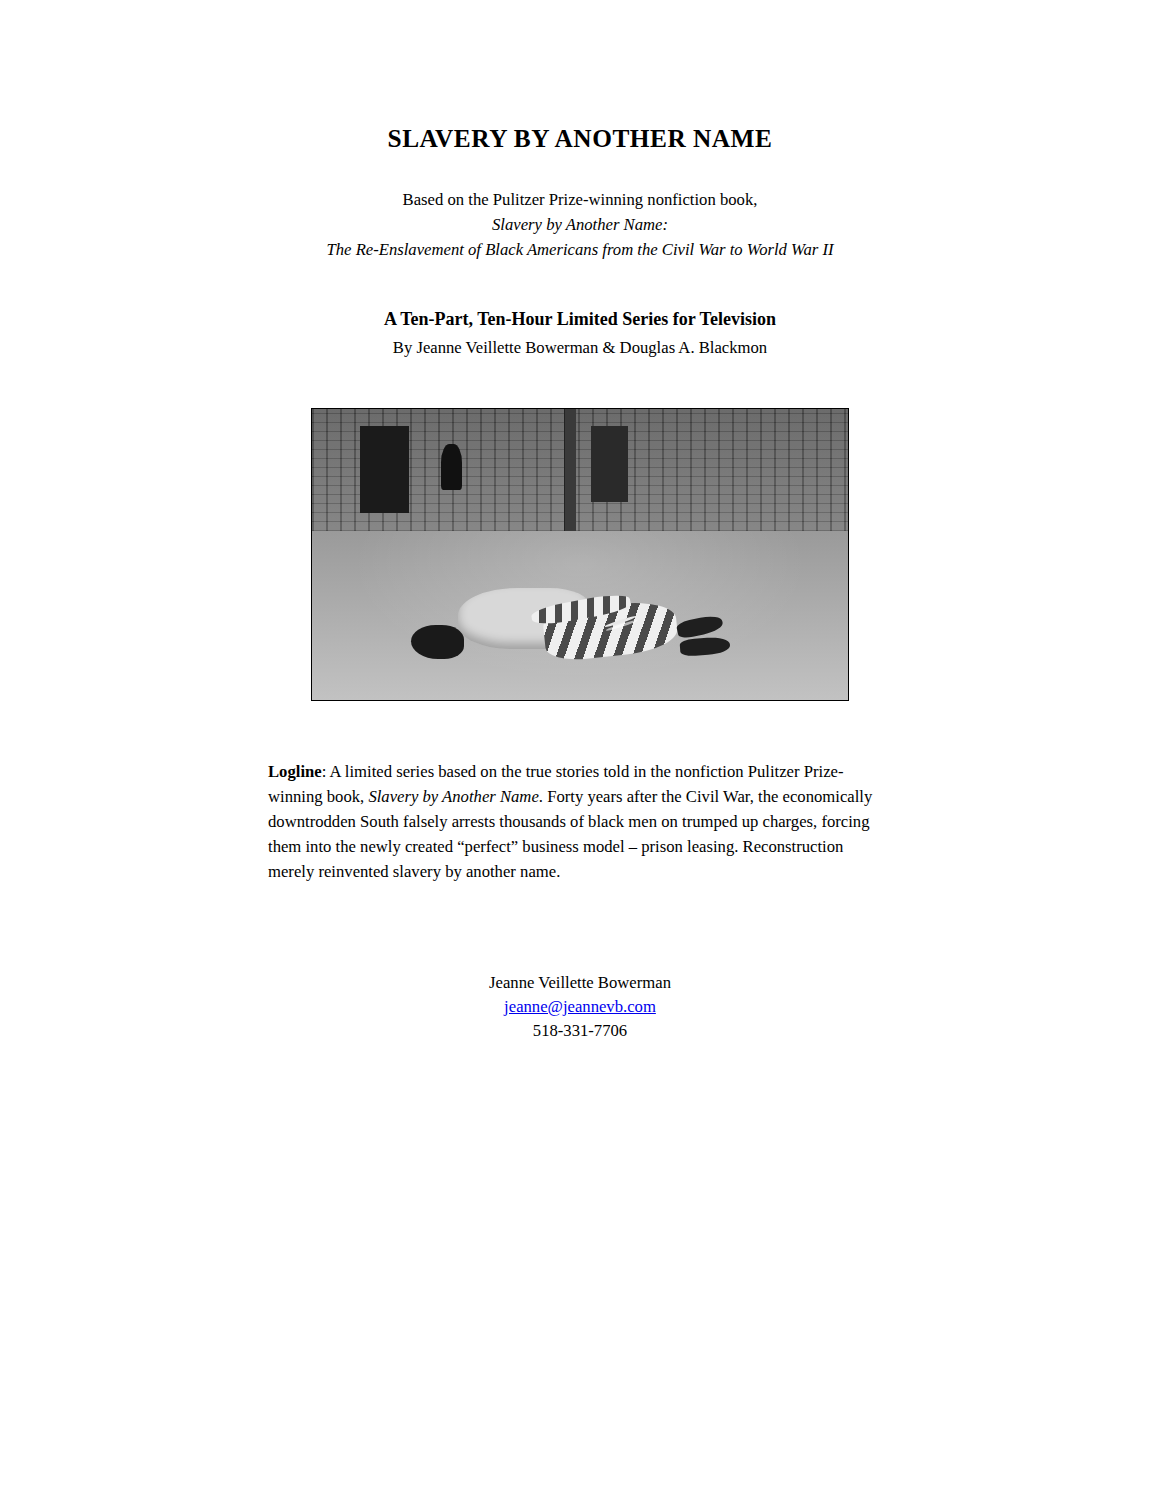SLAVERY BY ANOTHER NAME
Based on the Pulitzer Prize-winning nonfiction book,
Slavery by Another Name:
The Re-Enslavement of Black Americans from the Civil War to World War II
A Ten-Part, Ten-Hour Limited Series for Television By Jeanne Veillette Bowerman & Douglas A. Blackmon
Logline: A limited series based on the true stories told in the nonfiction Pulitzer Prize-winning book, Slavery by Another Name. Forty years after the Civil War, the economically downtrodden South falsely arrests thousands of black men on trumped up charges, forcing them into the newly created “perfect” business model – prison leasing. Reconstruction merely reinvented slavery by another name.
Jeanne Veillette Bowerman
jeanne@jeannevb.com
518-331-7706